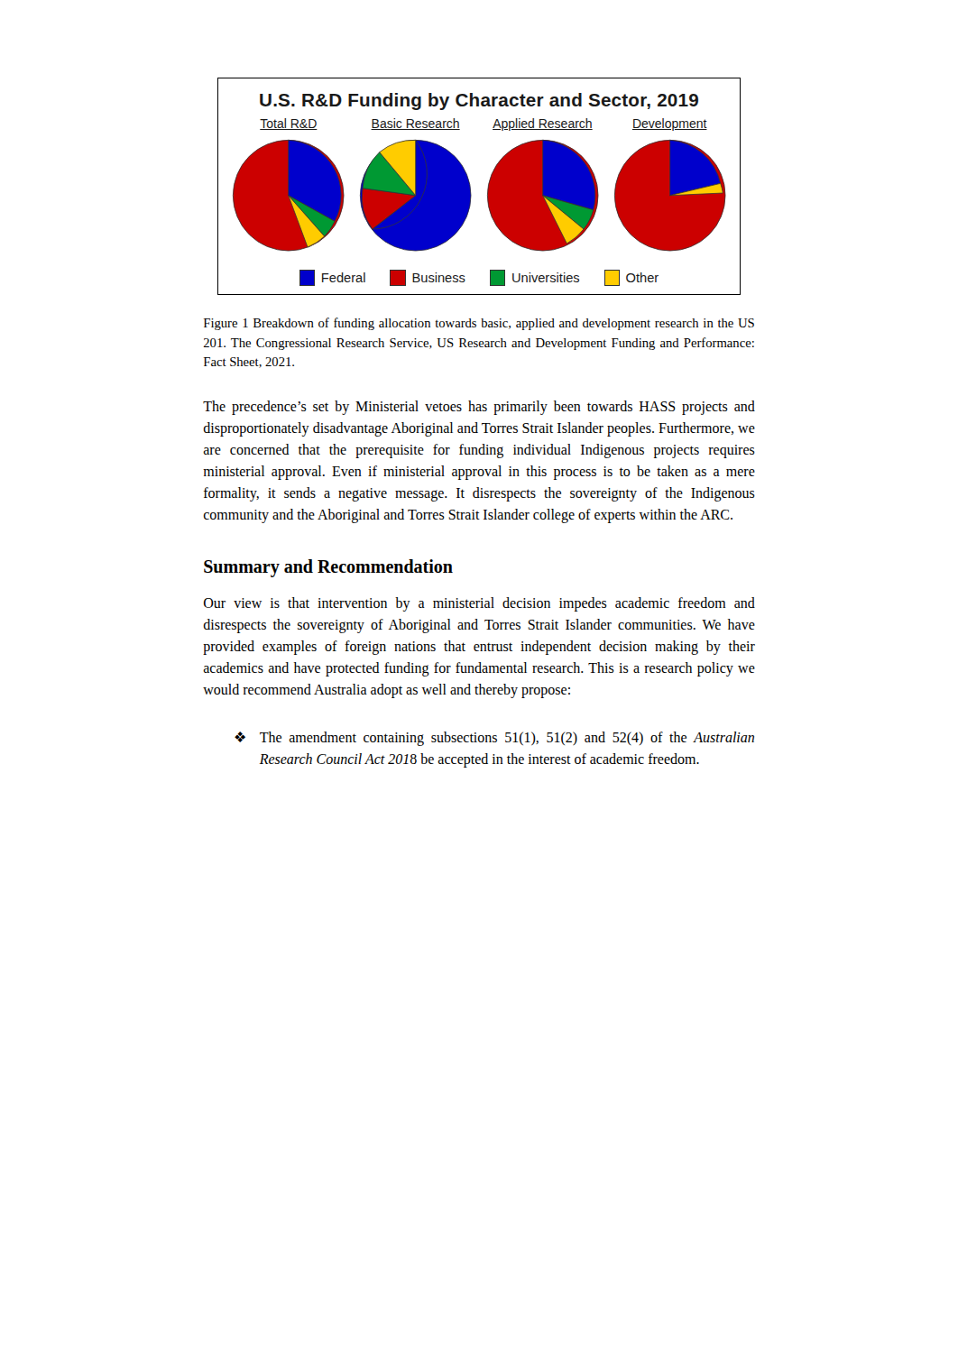U.S. R&D Funding by Character and Sector, 2019
Total R&D
Basic Research
Applied Research
Development
Federal
Business
Universities
Other
Figure 1 Breakdown of funding allocation towards basic, applied and development research in the US 201. The Congressional Research Service, US Research and Development Funding and Performance: Fact Sheet, 2021.
The precedence’s set by Ministerial vetoes has primarily been towards HASS projects and disproportionately disadvantage Aboriginal and Torres Strait Islander peoples. Furthermore, we are concerned that the prerequisite for funding individual Indigenous projects requires ministerial approval. Even if ministerial approval in this process is to be taken as a mere formality, it sends a negative message. It disrespects the sovereignty of the Indigenous community and the Aboriginal and Torres Strait Islander college of experts within the ARC.
Summary and Recommendation
Our view is that intervention by a ministerial decision impedes academic freedom and disrespects the sovereignty of Aboriginal and Torres Strait Islander communities. We have provided examples of foreign nations that entrust independent decision making by their academics and have protected funding for fundamental research. This is a research policy we would recommend Australia adopt as well and thereby propose:
The amendment containing subsections 51(1), 51(2) and 52(4) of the Australian Research Council Act 2018 be accepted in the interest of academic freedom.